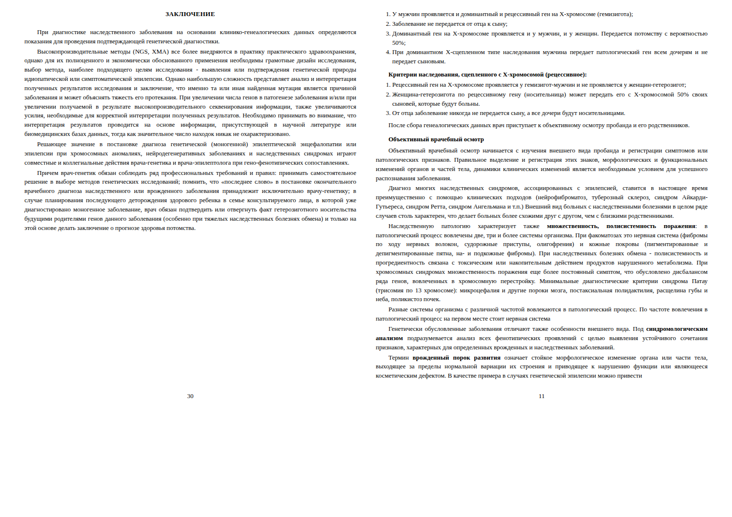ЗАКЛЮЧЕНИЕ
При диагностике наследственного заболевания на основании клинико-генеалогических данных определяются показания для проведения подтверждающей генетической диагностики.
Высокопроизводительные методы (NGS, XMA) все более внедряются в практику практического здравоохранения, однако для их полноценного и экономически обоснованного применения необходимы грамотные дизайн исследования, выбор метода, наиболее подходящего целям исследования - выявления или подтверждения генетической природы идиопатической или симптоматической эпилепсии. Однако наибольшую сложность представляет анализ и интерпретация полученных результатов исследования и заключение, что именно та или иная найденная мутация является причиной заболевания и может объяснять тяжесть его протекания. При увеличении числа генов в патогенезе заболевания и/или при увеличении получаемой в результате высокопроизводительного секвенирования информации, также увеличиваются усилия, необходимые для корректной интерпретации полученных результатов. Необходимо принимать во внимание, что интерпретация результатов проводится на основе информации, присутствующей в научной литературе или биомедицинских базах данных, тогда как значительное число находок никак не охарактеризовано.
Решающее значение в постановке диагноза генетической (моногенной) эпилептической энцефалопатии или эпилепсии при хромосомных аномалиях, нейродегенеративных заболеваниях и наследственных синдромах играют совместные и коллегиальные действия врача-генетика и врача-эпилептолога при гено-фенотипических сопоставлениях.
Причем врач-генетик обязан соблюдать ряд профессиональных требований и правил: принимать самостоятельное решение в выборе методов генетических исследований; помнить, что «последнее слово» в постановке окончательного врачебного диагноза наследственного или врожденного заболевания принадлежит исключительно врачу-генетику; в случае планирования последующего деторождения здорового ребенка в семье консультируемого лица, в которой уже диагностировано моногенное заболевание, врач обязан подтвердить или отвергнуть факт гетерозиготного носительства будущими родителями генов данного заболевания (особенно при тяжелых наследственных болезнях обмена) и только на этой основе делать заключение о прогнозе здоровья потомства.
30
У мужчин проявляется и доминантный и рецессивный ген на Х-хромосоме (гемизигота);
Заболевание не передается от отца к сыну;
Доминантный ген на Х-хромосоме проявляется и у мужчин, и у женщин. Передается потомству с вероятностью 50%;
При доминантном Х-сцепленном типе наследования мужчина передает патологический ген всем дочерям и не передает сыновьям.
Критерии наследования, сцепленного с Х-хромосомой (рецессивное):
Рецессивный ген на Х-хромосоме проявляется у гемизигот-мужчин и не проявляется у женщин-гетерозигот;
Женщина-гетерозигота по рецессивному гену (носительница) может передать его с Х-хромосомой 50% своих сыновей, которые будут больны.
От отца заболевание никогда не передается сыну, а все дочери будут носительницами.
После сбора генеалогических данных врач приступает к объективному осмотру пробанда и его родственников.
Объективный врачебный осмотр
Объективный врачебный осмотр начинается с изучения внешнего вида пробанда и регистрации симптомов или патологических признаков. Правильное выделение и регистрация этих знаков, морфологических и функциональных изменений органов и частей тела, динамики клинических изменений является необходимым условием для успешного распознавания заболевания.
Диагноз многих наследственных синдромов, ассоциированных с эпилепсией, ставится в настоящее время преимущественно с помощью клинических подходов (нейрофиброматоз, туберозный склероз, синдром Айкарди-Гутьереса, синдром Ретта, синдром Ангельмана и т.п.) Внешний вид больных с наследственными болезнями в целом ряде случаев столь характерен, что делает больных более схожими друг с другом, чем с близкими родственниками.
Наследственную патологию характеризует также множественность, полисистемность поражения: в патологический процесс вовлечены две, три и более системы организма. При факоматозах это нервная система (фибромы по ходу нервных волокон, судорожные приступы, олигофрения) и кожные покровы (пигментированные и депигментированные пятна, на- и подкожные фибромы). При наследственных болезнях обмена - полисистемность и прогредиентность связана с токсическим или накопительным действием продуктов нарушенного метаболизма. При хромосомных синдромах множественность поражения еще более постоянный симптом, что обусловлено дисбалансом ряда генов, вовлеченных в хромосомную перестройку. Минимальные диагностические критерии синдрома Патау (трисомия по 13 хромосоме): микроцефалия и другие пороки мозга, постаксиальная полидактилия, расщелина губы и неба, поликистоз почек.
Разные системы организма с различной частотой вовлекаются в патологический процесс. По частоте вовлечения в патологический процесс на первом месте стоит нервная система
Генетически обусловленные заболевания отличают также особенности внешнего вида. Под синдромологическим анализом подразумевается анализ всех фенотипических проявлений с целью выявления устойчивого сочетания признаков, характерных для определенных врожденных и наследственных заболеваний.
Термин врожденный порок развития означает стойкое морфологическое изменение органа или части тела, выходящее за пределы нормальной вариации их строения и приводящее к нарушению функции или являющееся косметическим дефектом. В качестве примера в случаях генетической эпилепсии можно привести
11